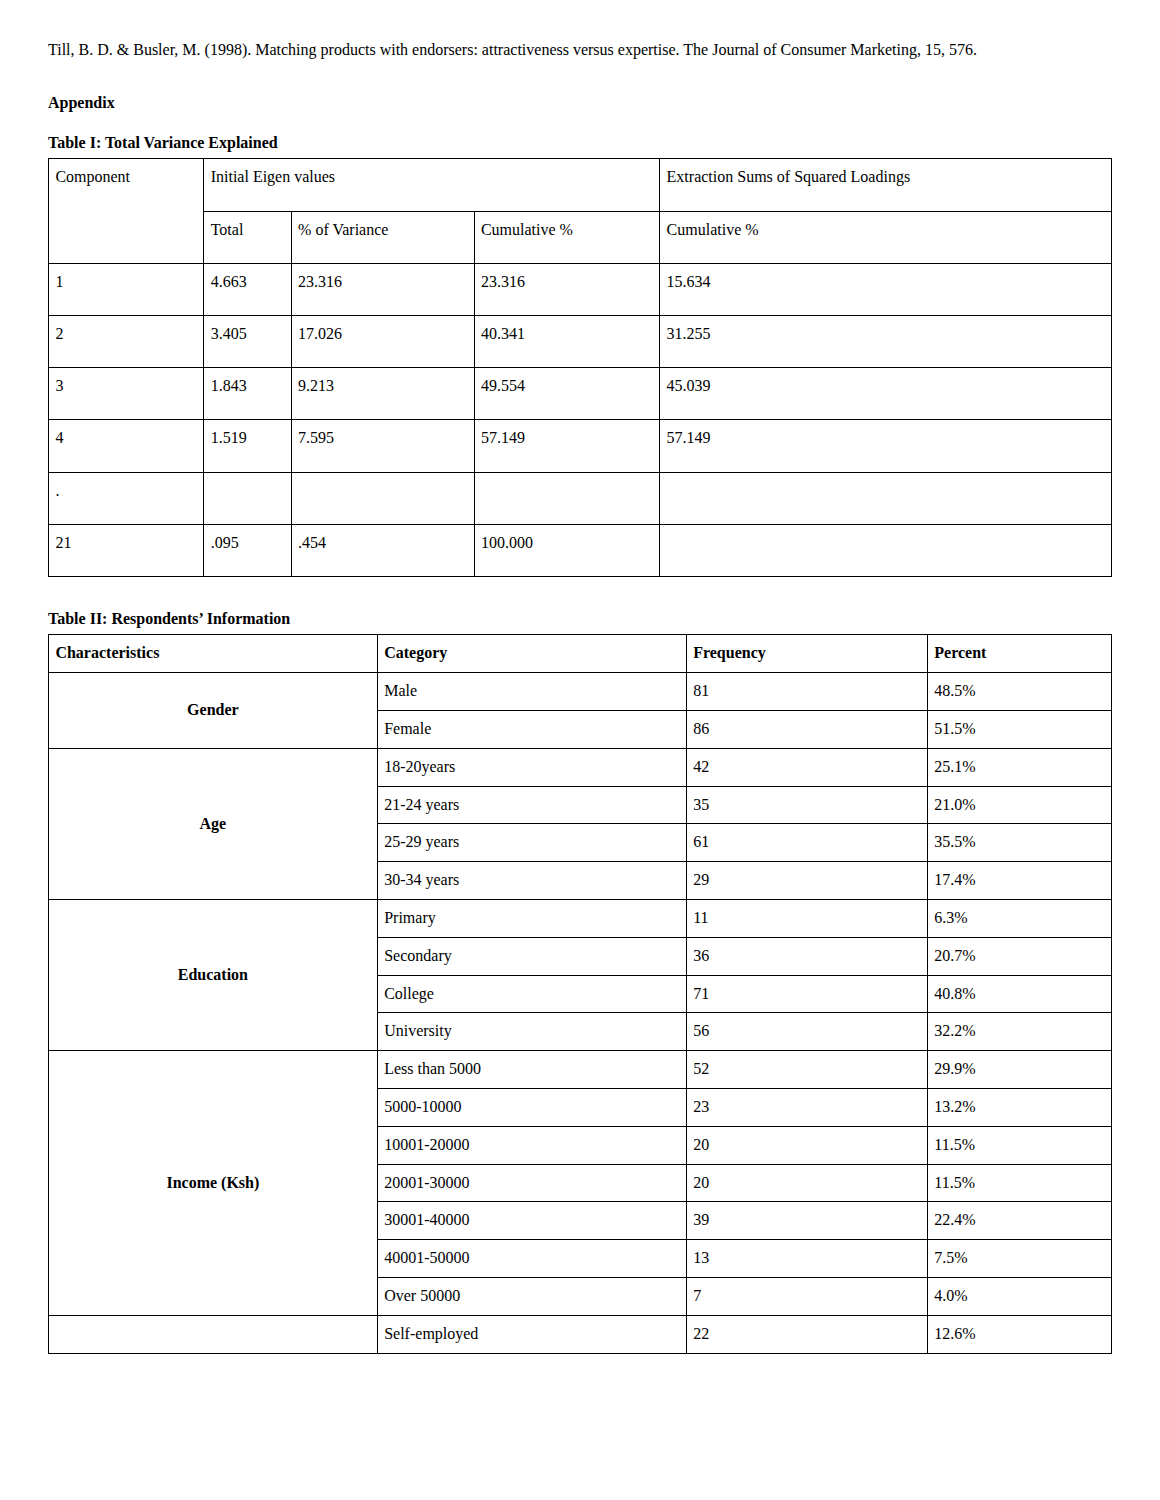Till, B. D. & Busler, M. (1998). Matching products with endorsers: attractiveness versus expertise. The Journal of Consumer Marketing, 15, 576.
Appendix
Table I: Total Variance Explained
| Component | Initial Eigen values | Extraction Sums of Squared Loadings |
| Total | % of Variance | Cumulative % | Cumulative % |
| 1 | 4.663 | 23.316 | 23.316 | 15.634 |
| 2 | 3.405 | 17.026 | 40.341 | 31.255 |
| 3 | 1.843 | 9.213 | 49.554 | 45.039 |
| 4 | 1.519 | 7.595 | 57.149 | 57.149 |
| . | | | | |
| 21 | .095 | .454 | 100.000 | |
Table II: Respondents’ Information
| Characteristics | Category | Frequency | Percent |
| --- | --- | --- | --- |
| Gender | Male | 81 | 48.5% |
| Female | 86 | 51.5% |
| Age | 18-20years | 42 | 25.1% |
| 21-24 years | 35 | 21.0% |
| 25-29 years | 61 | 35.5% |
| 30-34 years | 29 | 17.4% |
| Education | Primary | 11 | 6.3% |
| Secondary | 36 | 20.7% |
| College | 71 | 40.8% |
| University | 56 | 32.2% |
| Income (Ksh) | Less than 5000 | 52 | 29.9% |
| 5000-10000 | 23 | 13.2% |
| 10001-20000 | 20 | 11.5% |
| 20001-30000 | 20 | 11.5% |
| 30001-40000 | 39 | 22.4% |
| 40001-50000 | 13 | 7.5% |
| Over 50000 | 7 | 4.0% |
| | Self-employed | 22 | 12.6% |